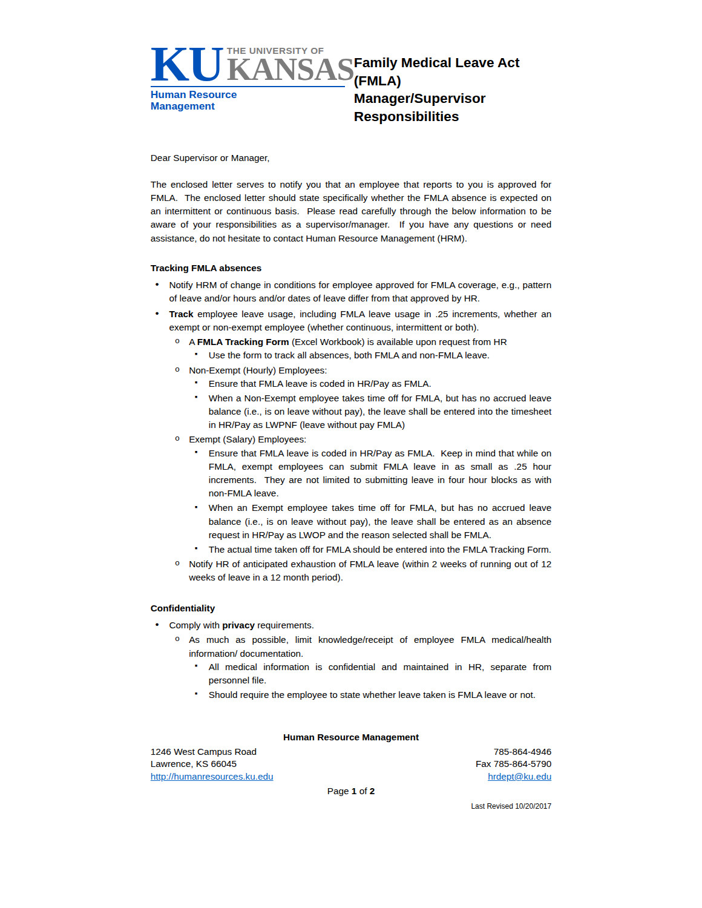KU
THE UNIVERSITY OF
KANSAS
Human Resource
Management
Family Medical Leave Act (FMLA)
Manager/Supervisor Responsibilities
Dear Supervisor or Manager,
The enclosed letter serves to notify you that an employee that reports to you is approved for FMLA. The enclosed letter should state specifically whether the FMLA absence is expected on an intermittent or continuous basis. Please read carefully through the below information to be aware of your responsibilities as a supervisor/manager. If you have any questions or need assistance, do not hesitate to contact Human Resource Management (HRM).
Tracking FMLA absences
Notify HRM of change in conditions for employee approved for FMLA coverage, e.g., pattern of leave and/or hours and/or dates of leave differ from that approved by HR.
Track employee leave usage, including FMLA leave usage in .25 increments, whether an exempt or non-exempt employee (whether continuous, intermittent or both).
A FMLA Tracking Form (Excel Workbook) is available upon request from HR
Use the form to track all absences, both FMLA and non-FMLA leave.
Non-Exempt (Hourly) Employees:
Ensure that FMLA leave is coded in HR/Pay as FMLA.
When a Non-Exempt employee takes time off for FMLA, but has no accrued leave balance (i.e., is on leave without pay), the leave shall be entered into the timesheet in HR/Pay as LWPNF (leave without pay FMLA)
Exempt (Salary) Employees:
Ensure that FMLA leave is coded in HR/Pay as FMLA. Keep in mind that while on FMLA, exempt employees can submit FMLA leave in as small as .25 hour increments. They are not limited to submitting leave in four hour blocks as with non-FMLA leave.
When an Exempt employee takes time off for FMLA, but has no accrued leave balance (i.e., is on leave without pay), the leave shall be entered as an absence request in HR/Pay as LWOP and the reason selected shall be FMLA.
The actual time taken off for FMLA should be entered into the FMLA Tracking Form.
Notify HR of anticipated exhaustion of FMLA leave (within 2 weeks of running out of 12 weeks of leave in a 12 month period).
Confidentiality
Comply with privacy requirements.
As much as possible, limit knowledge/receipt of employee FMLA medical/health information/ documentation.
All medical information is confidential and maintained in HR, separate from personnel file.
Should require the employee to state whether leave taken is FMLA leave or not.
Human Resource Management
1246 West Campus Road
Lawrence, KS 66045
http://humanresources.ku.edu
785-864-4946
Fax 785-864-5790
hrdept@ku.edu
Page 1 of 2
Last Revised 10/20/2017